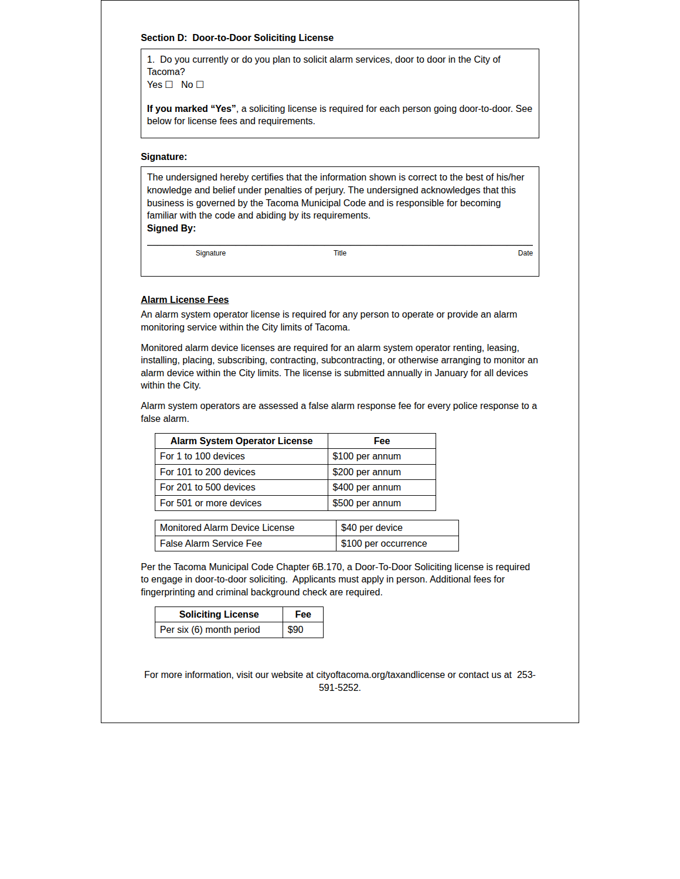Section D: Door-to-Door Soliciting License
1. Do you currently or do you plan to solicit alarm services, door to door in the City of Tacoma?
Yes ☐ No ☐
If you marked “Yes”, a soliciting license is required for each person going door-to-door. See below for license fees and requirements.
Signature:
The undersigned hereby certifies that the information shown is correct to the best of his/her knowledge and belief under penalties of perjury. The undersigned acknowledges that this business is governed by the Tacoma Municipal Code and is responsible for becoming familiar with the code and abiding by its requirements.
Signed By:
_______________________________________________________________________________________
| Signature | Title | Date |
Alarm License Fees
An alarm system operator license is required for any person to operate or provide an alarm monitoring service within the City limits of Tacoma.
Monitored alarm device licenses are required for an alarm system operator renting, leasing, installing, placing, subscribing, contracting, subcontracting, or otherwise arranging to monitor an alarm device within the City limits. The license is submitted annually in January for all devices within the City.
Alarm system operators are assessed a false alarm response fee for every police response to a false alarm.
| Alarm System Operator License | Fee |
| --- | --- |
| For 1 to 100 devices | $100 per annum |
| For 101 to 200 devices | $200 per annum |
| For 201 to 500 devices | $400 per annum |
| For 501 or more devices | $500 per annum |
| Monitored Alarm Device License | $40 per device |
| False Alarm Service Fee | $100 per occurrence |
Per the Tacoma Municipal Code Chapter 6B.170, a Door-To-Door Soliciting license is required to engage in door-to-door soliciting. Applicants must apply in person. Additional fees for fingerprinting and criminal background check are required.
| Soliciting License | Fee |
| --- | --- |
| Per six (6) month period | $90 |
For more information, visit our website at cityoftacoma.org/taxandlicense or contact us at 253-591-5252.